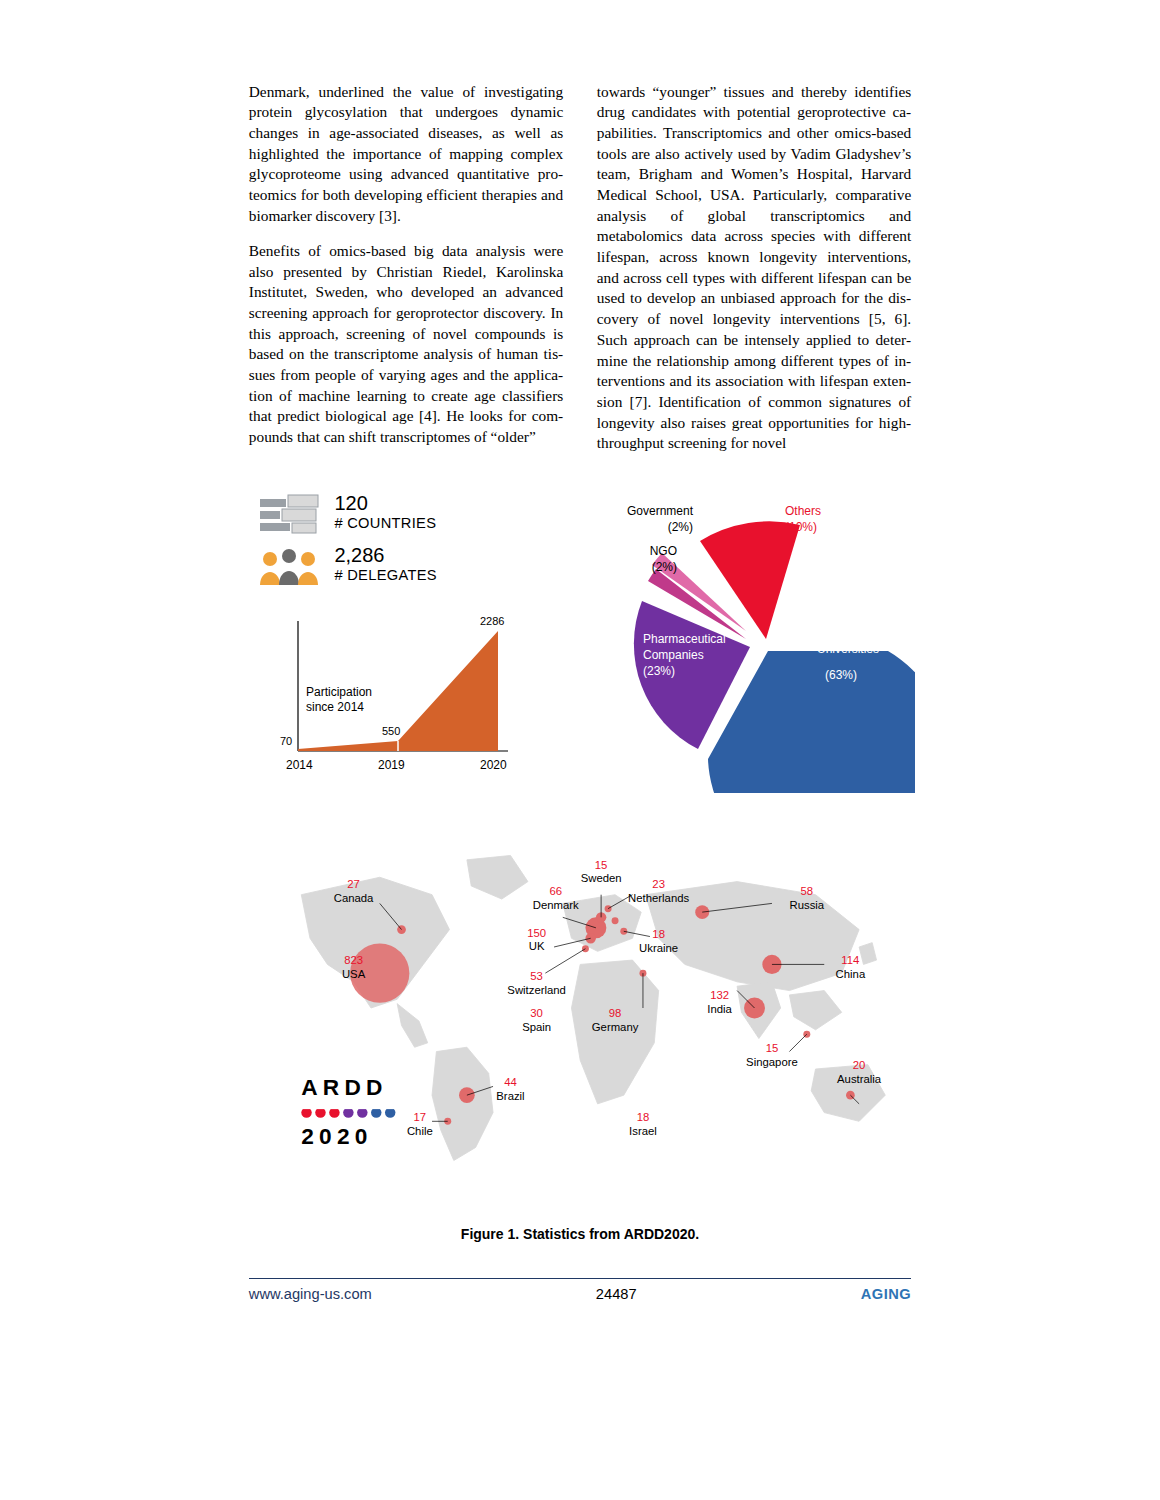Denmark, underlined the value of investigating protein glycosylation that undergoes dynamic changes in age-associated diseases, as well as highlighted the importance of mapping complex glycoproteome using advanced quantitative proteomics for both developing efficient therapies and biomarker discovery [3].
Benefits of omics-based big data analysis were also presented by Christian Riedel, Karolinska Institutet, Sweden, who developed an advanced screening approach for geroprotector discovery. In this approach, screening of novel compounds is based on the transcriptome analysis of human tissues from people of varying ages and the application of machine learning to create age classifiers that predict biological age [4]. He looks for compounds that can shift transcriptomes of “older”
towards “younger” tissues and thereby identifies drug candidates with potential geroprotective capabilities. Transcriptomics and other omics-based tools are also actively used by Vadim Gladyshev’s team, Brigham and Women’s Hospital, Harvard Medical School, USA. Particularly, comparative analysis of global transcriptomics and metabolomics data across species with different lifespan, across known longevity interventions, and across cell types with different lifespan can be used to develop an unbiased approach for the discovery of novel longevity interventions [5, 6]. Such approach can be intensely applied to determine the relationship among different types of interventions and its association with lifespan extension [7]. Identification of common signatures of longevity also raises great opportunities for high-throughput screening for novel
120
# COUNTRIES
2,286
# DELEGATES
Participation since 2014 2286 550 70 2014 2019 2020
Government (2%) NGO (2%) Others (10%) Pharmaceutical Companies (23%) Universities (63%)
823 USA 27 Canada 15 Sweden 66 Denmark 23 Netherlands 150 UK 53 Switzerland 18 Ukraine 58 Russia 114 China 132 India 30 Spain 98 Germany 44 Brazil 17 Chile 18 Israel 15 Singapore 20 Australia ARDD 2020
Figure 1. Statistics from ARDD2020.
www.aging-us.com
24487
AGING